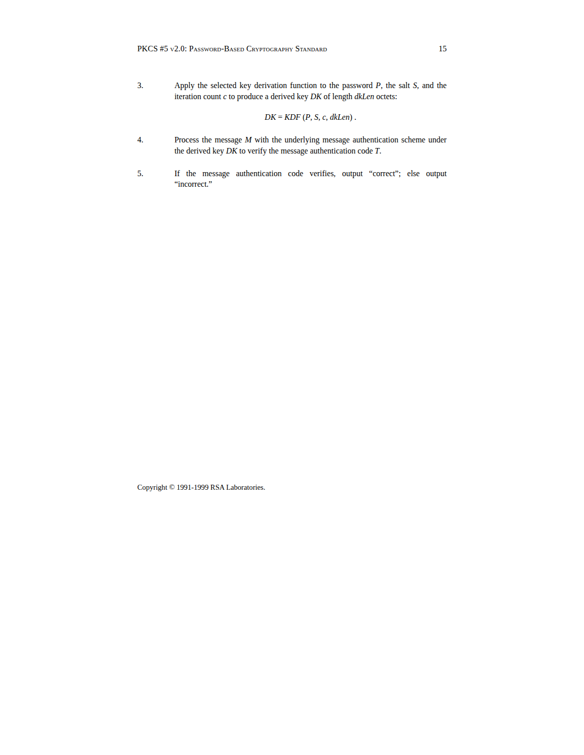PKCS #5 v2.0: Password-Based Cryptography Standard 15
Apply the selected key derivation function to the password P, the salt S, and the iteration count c to produce a derived key DK of length dkLen octets:
DK = KDF (P, S, c, dkLen) .
Process the message M with the underlying message authentication scheme under the derived key DK to verify the message authentication code T.
If the message authentication code verifies, output “correct”; else output “incorrect.”
Copyright © 1991-1999 RSA Laboratories.